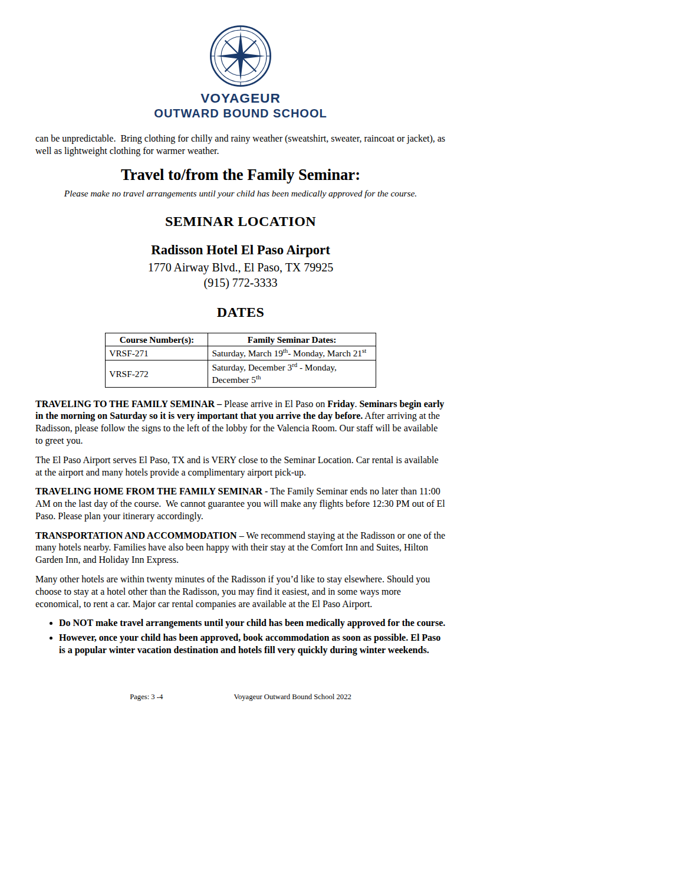VOYAGEUR
OUTWARD BOUND SCHOOL
can be unpredictable. Bring clothing for chilly and rainy weather (sweatshirt, sweater, raincoat or jacket), as well as lightweight clothing for warmer weather.
Travel to/from the Family Seminar:
Please make no travel arrangements until your child has been medically approved for the course.
SEMINAR LOCATION
Radisson Hotel El Paso Airport
1770 Airway Blvd., El Paso, TX 79925
(915) 772-3333
DATES
| Course Number(s): | Family Seminar Dates: |
| --- | --- |
| VRSF-271 | Saturday, March 19 th - Monday, March 21 st |
| VRSF-272 | Saturday, December 3 rd - Monday, December 5 th |
TRAVELING TO THE FAMILY SEMINAR – Please arrive in El Paso on Friday. Seminars begin early in the morning on Saturday so it is very important that you arrive the day before. After arriving at the Radisson, please follow the signs to the left of the lobby for the Valencia Room. Our staff will be available to greet you.
The El Paso Airport serves El Paso, TX and is VERY close to the Seminar Location. Car rental is available at the airport and many hotels provide a complimentary airport pick-up.
TRAVELING HOME FROM THE FAMILY SEMINAR - The Family Seminar ends no later than 11:00 AM on the last day of the course. We cannot guarantee you will make any flights before 12:30 PM out of El Paso. Please plan your itinerary accordingly.
TRANSPORTATION AND ACCOMMODATION – We recommend staying at the Radisson or one of the many hotels nearby. Families have also been happy with their stay at the Comfort Inn and Suites, Hilton Garden Inn, and Holiday Inn Express.
Many other hotels are within twenty minutes of the Radisson if you’d like to stay elsewhere. Should you choose to stay at a hotel other than the Radisson, you may find it easiest, and in some ways more economical, to rent a car. Major car rental companies are available at the El Paso Airport.
Do NOT make travel arrangements until your child has been medically approved for the course.
However, once your child has been approved, book accommodation as soon as possible. El Paso is a popular winter vacation destination and hotels fill very quickly during winter weekends.
Pages: 3 -4 Voyageur Outward Bound School 2022